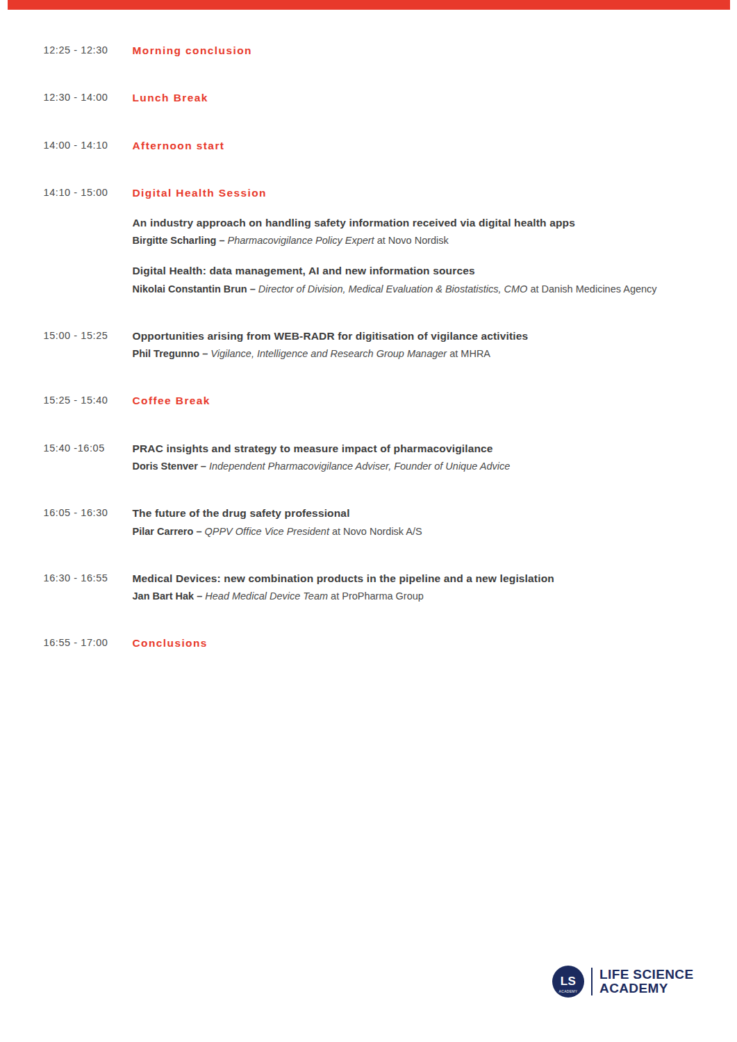| 12:25 - 12:30 | Morning conclusion |
| 12:30 - 14:00 | Lunch Break |
| 14:00 - 14:10 | Afternoon start |
| 14:10 - 15:00 | Digital Health Session An industry approach on handling safety information received via digital health apps Birgitte Scharling – Pharmacovigilance Policy Expert at Novo Nordisk Digital Health: data management, AI and new information sources Nikolai Constantin Brun – Director of Division, Medical Evaluation & Biostatistics, CMO at Danish Medicines Agency |
| 15:00 - 15:25 | Opportunities arising from WEB-RADR for digitisation of vigilance activities Phil Tregunno – Vigilance, Intelligence and Research Group Manager at MHRA |
| 15:25 - 15:40 | Coffee Break |
| 15:40 -16:05 | PRAC insights and strategy to measure impact of pharmacovigilance Doris Stenver – Independent Pharmacovigilance Adviser, Founder of Unique Advice |
| 16:05 - 16:30 | The future of the drug safety professional Pilar Carrero – QPPV Office Vice President at Novo Nordisk A/S |
| 16:30 - 16:55 | Medical Devices: new combination products in the pipeline and a new legislation Jan Bart Hak – Head Medical Device Team at ProPharma Group |
| 16:55 - 17:00 | Conclusions |
LSACADEMY
LIFE SCIENCE ACADEMY